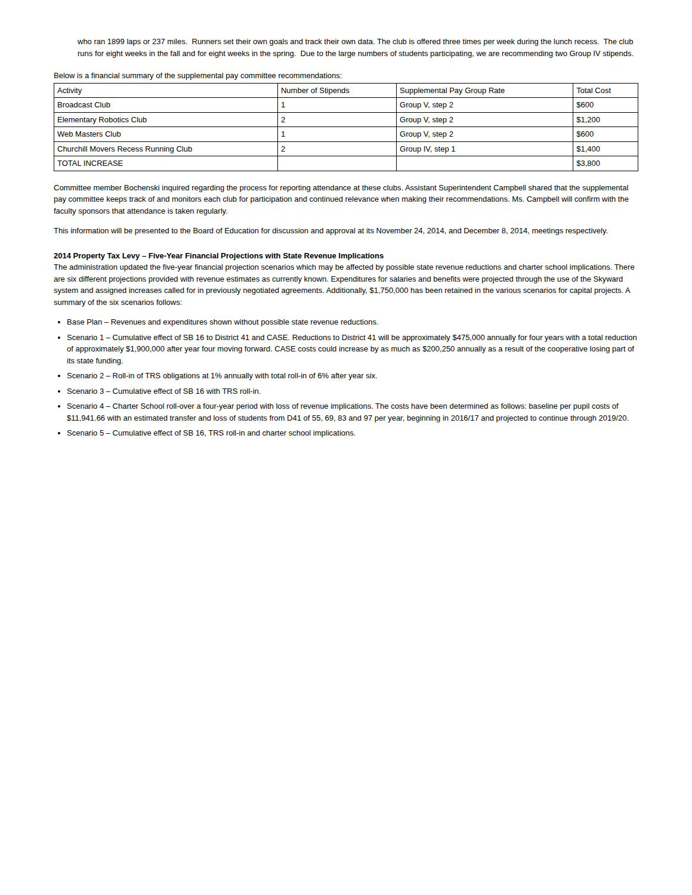who ran 1899 laps or 237 miles. Runners set their own goals and track their own data. The club is offered three times per week during the lunch recess. The club runs for eight weeks in the fall and for eight weeks in the spring. Due to the large numbers of students participating, we are recommending two Group IV stipends.
Below is a financial summary of the supplemental pay committee recommendations:
| Activity | Number of Stipends | Supplemental Pay Group Rate | Total Cost |
| Broadcast Club | 1 | Group V, step 2 | $600 |
| Elementary Robotics Club | 2 | Group V, step 2 | $1,200 |
| Web Masters Club | 1 | Group V, step 2 | $600 |
| Churchill Movers Recess Running Club | 2 | Group IV, step 1 | $1,400 |
| TOTAL INCREASE | | | $3,800 |
Committee member Bochenski inquired regarding the process for reporting attendance at these clubs. Assistant Superintendent Campbell shared that the supplemental pay committee keeps track of and monitors each club for participation and continued relevance when making their recommendations. Ms. Campbell will confirm with the faculty sponsors that attendance is taken regularly.
This information will be presented to the Board of Education for discussion and approval at its November 24, 2014, and December 8, 2014, meetings respectively.
2014 Property Tax Levy – Five-Year Financial Projections with State Revenue Implications
The administration updated the five-year financial projection scenarios which may be affected by possible state revenue reductions and charter school implications. There are six different projections provided with revenue estimates as currently known. Expenditures for salaries and benefits were projected through the use of the Skyward system and assigned increases called for in previously negotiated agreements. Additionally, $1,750,000 has been retained in the various scenarios for capital projects. A summary of the six scenarios follows:
Base Plan – Revenues and expenditures shown without possible state revenue reductions.
Scenario 1 – Cumulative effect of SB 16 to District 41 and CASE. Reductions to District 41 will be approximately $475,000 annually for four years with a total reduction of approximately $1,900,000 after year four moving forward. CASE costs could increase by as much as $200,250 annually as a result of the cooperative losing part of its state funding.
Scenario 2 – Roll-in of TRS obligations at 1% annually with total roll-in of 6% after year six.
Scenario 3 – Cumulative effect of SB 16 with TRS roll-in.
Scenario 4 – Charter School roll‑over a four-year period with loss of revenue implications. The costs have been determined as follows: baseline per pupil costs of $11,941.66 with an estimated transfer and loss of students from D41 of 55, 69, 83 and 97 per year, beginning in 2016/17 and projected to continue through 2019/20.
Scenario 5 – Cumulative effect of SB 16, TRS roll-in and charter school implications.